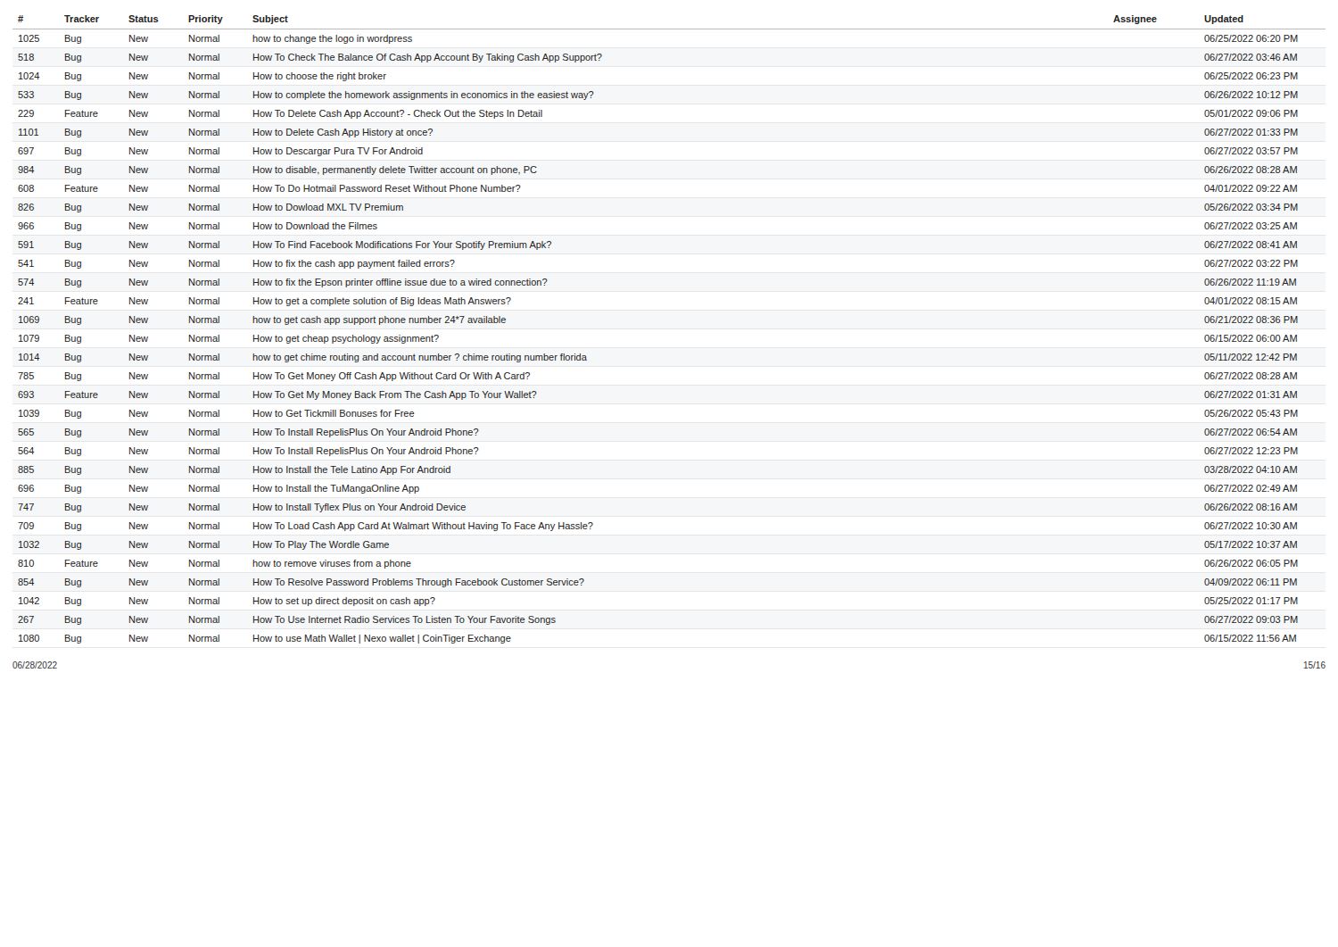| # | Tracker | Status | Priority | Subject | Assignee | Updated |
| --- | --- | --- | --- | --- | --- | --- |
| 1025 | Bug | New | Normal | how to change the logo in wordpress | | 06/25/2022 06:20 PM |
| 518 | Bug | New | Normal | How To Check The Balance Of Cash App Account By Taking Cash App Support? | | 06/27/2022 03:46 AM |
| 1024 | Bug | New | Normal | How to choose the right broker | | 06/25/2022 06:23 PM |
| 533 | Bug | New | Normal | How to complete the homework assignments in economics in the easiest way? | | 06/26/2022 10:12 PM |
| 229 | Feature | New | Normal | How To Delete Cash App Account? - Check Out the Steps In Detail | | 05/01/2022 09:06 PM |
| 1101 | Bug | New | Normal | How to Delete Cash App History at once? | | 06/27/2022 01:33 PM |
| 697 | Bug | New | Normal | How to Descargar Pura TV For Android | | 06/27/2022 03:57 PM |
| 984 | Bug | New | Normal | How to disable, permanently delete Twitter account on phone, PC | | 06/26/2022 08:28 AM |
| 608 | Feature | New | Normal | How To Do Hotmail Password Reset Without Phone Number? | | 04/01/2022 09:22 AM |
| 826 | Bug | New | Normal | How to Dowload MXL TV Premium | | 05/26/2022 03:34 PM |
| 966 | Bug | New | Normal | How to Download the Filmes | | 06/27/2022 03:25 AM |
| 591 | Bug | New | Normal | How To Find Facebook Modifications For Your Spotify Premium Apk? | | 06/27/2022 08:41 AM |
| 541 | Bug | New | Normal | How to fix the cash app payment failed errors? | | 06/27/2022 03:22 PM |
| 574 | Bug | New | Normal | How to fix the Epson printer offline issue due to a wired connection? | | 06/26/2022 11:19 AM |
| 241 | Feature | New | Normal | How to get a complete solution of Big Ideas Math Answers? | | 04/01/2022 08:15 AM |
| 1069 | Bug | New | Normal | how to get cash app support phone number 24*7 available | | 06/21/2022 08:36 PM |
| 1079 | Bug | New | Normal | How to get cheap psychology assignment? | | 06/15/2022 06:00 AM |
| 1014 | Bug | New | Normal | how to get chime routing and account number ? chime routing number florida | | 05/11/2022 12:42 PM |
| 785 | Bug | New | Normal | How To Get Money Off Cash App Without Card Or With A Card? | | 06/27/2022 08:28 AM |
| 693 | Feature | New | Normal | How To Get My Money Back From The Cash App To Your Wallet? | | 06/27/2022 01:31 AM |
| 1039 | Bug | New | Normal | How to Get Tickmill Bonuses for Free | | 05/26/2022 05:43 PM |
| 565 | Bug | New | Normal | How To Install RepelisPlus On Your Android Phone? | | 06/27/2022 06:54 AM |
| 564 | Bug | New | Normal | How To Install RepelisPlus On Your Android Phone? | | 06/27/2022 12:23 PM |
| 885 | Bug | New | Normal | How to Install the Tele Latino App For Android | | 03/28/2022 04:10 AM |
| 696 | Bug | New | Normal | How to Install the TuMangaOnline App | | 06/27/2022 02:49 AM |
| 747 | Bug | New | Normal | How to Install Tyflex Plus on Your Android Device | | 06/26/2022 08:16 AM |
| 709 | Bug | New | Normal | How To Load Cash App Card At Walmart Without Having To Face Any Hassle? | | 06/27/2022 10:30 AM |
| 1032 | Bug | New | Normal | How To Play The Wordle Game | | 05/17/2022 10:37 AM |
| 810 | Feature | New | Normal | how to remove viruses from a phone | | 06/26/2022 06:05 PM |
| 854 | Bug | New | Normal | How To Resolve Password Problems Through Facebook Customer Service? | | 04/09/2022 06:11 PM |
| 1042 | Bug | New | Normal | How to set up direct deposit on cash app? | | 05/25/2022 01:17 PM |
| 267 | Bug | New | Normal | How To Use Internet Radio Services To Listen To Your Favorite Songs | | 06/27/2022 09:03 PM |
| 1080 | Bug | New | Normal | How to use Math Wallet / Nexo wallet / CoinTiger Exchange | | 06/15/2022 11:56 AM |
06/28/2022 15/16